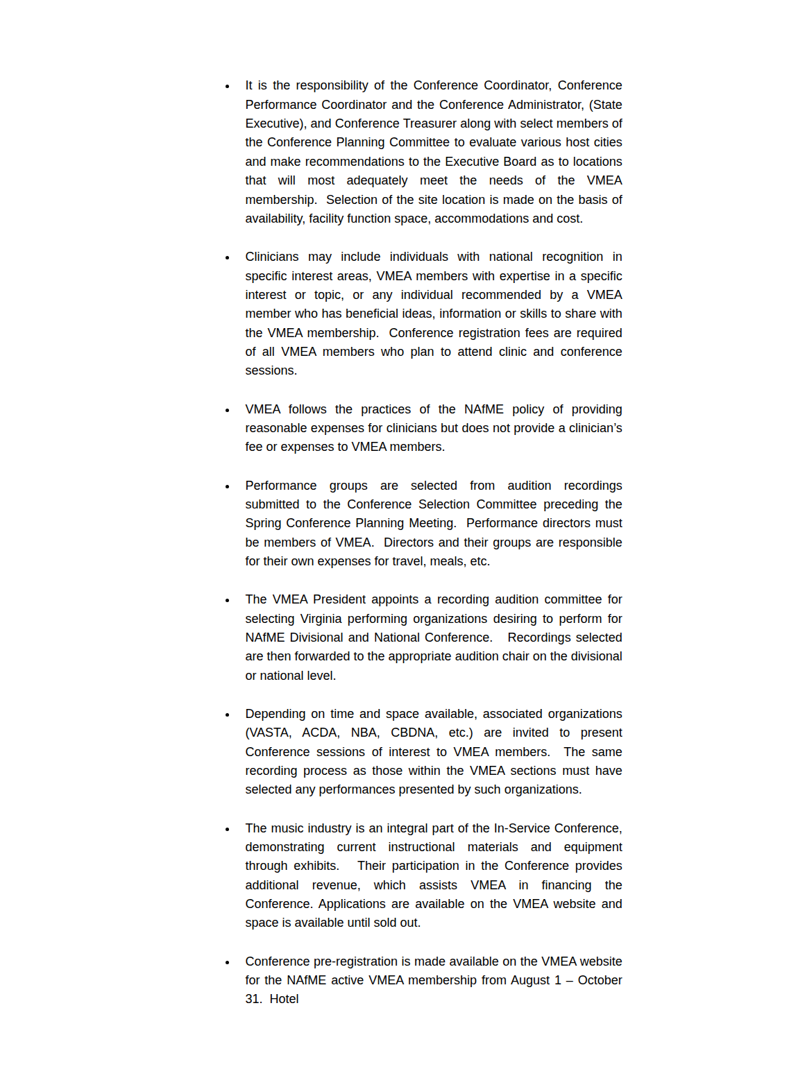It is the responsibility of the Conference Coordinator, Conference Performance Coordinator and the Conference Administrator, (State Executive), and Conference Treasurer along with select members of the Conference Planning Committee to evaluate various host cities and make recommendations to the Executive Board as to locations that will most adequately meet the needs of the VMEA membership. Selection of the site location is made on the basis of availability, facility function space, accommodations and cost.
Clinicians may include individuals with national recognition in specific interest areas, VMEA members with expertise in a specific interest or topic, or any individual recommended by a VMEA member who has beneficial ideas, information or skills to share with the VMEA membership. Conference registration fees are required of all VMEA members who plan to attend clinic and conference sessions.
VMEA follows the practices of the NAfME policy of providing reasonable expenses for clinicians but does not provide a clinician’s fee or expenses to VMEA members.
Performance groups are selected from audition recordings submitted to the Conference Selection Committee preceding the Spring Conference Planning Meeting. Performance directors must be members of VMEA. Directors and their groups are responsible for their own expenses for travel, meals, etc.
The VMEA President appoints a recording audition committee for selecting Virginia performing organizations desiring to perform for NAfME Divisional and National Conference. Recordings selected are then forwarded to the appropriate audition chair on the divisional or national level.
Depending on time and space available, associated organizations (VASTA, ACDA, NBA, CBDNA, etc.) are invited to present Conference sessions of interest to VMEA members. The same recording process as those within the VMEA sections must have selected any performances presented by such organizations.
The music industry is an integral part of the In-Service Conference, demonstrating current instructional materials and equipment through exhibits. Their participation in the Conference provides additional revenue, which assists VMEA in financing the Conference. Applications are available on the VMEA website and space is available until sold out.
Conference pre-registration is made available on the VMEA website for the NAfME active VMEA membership from August 1 – October 31. Hotel